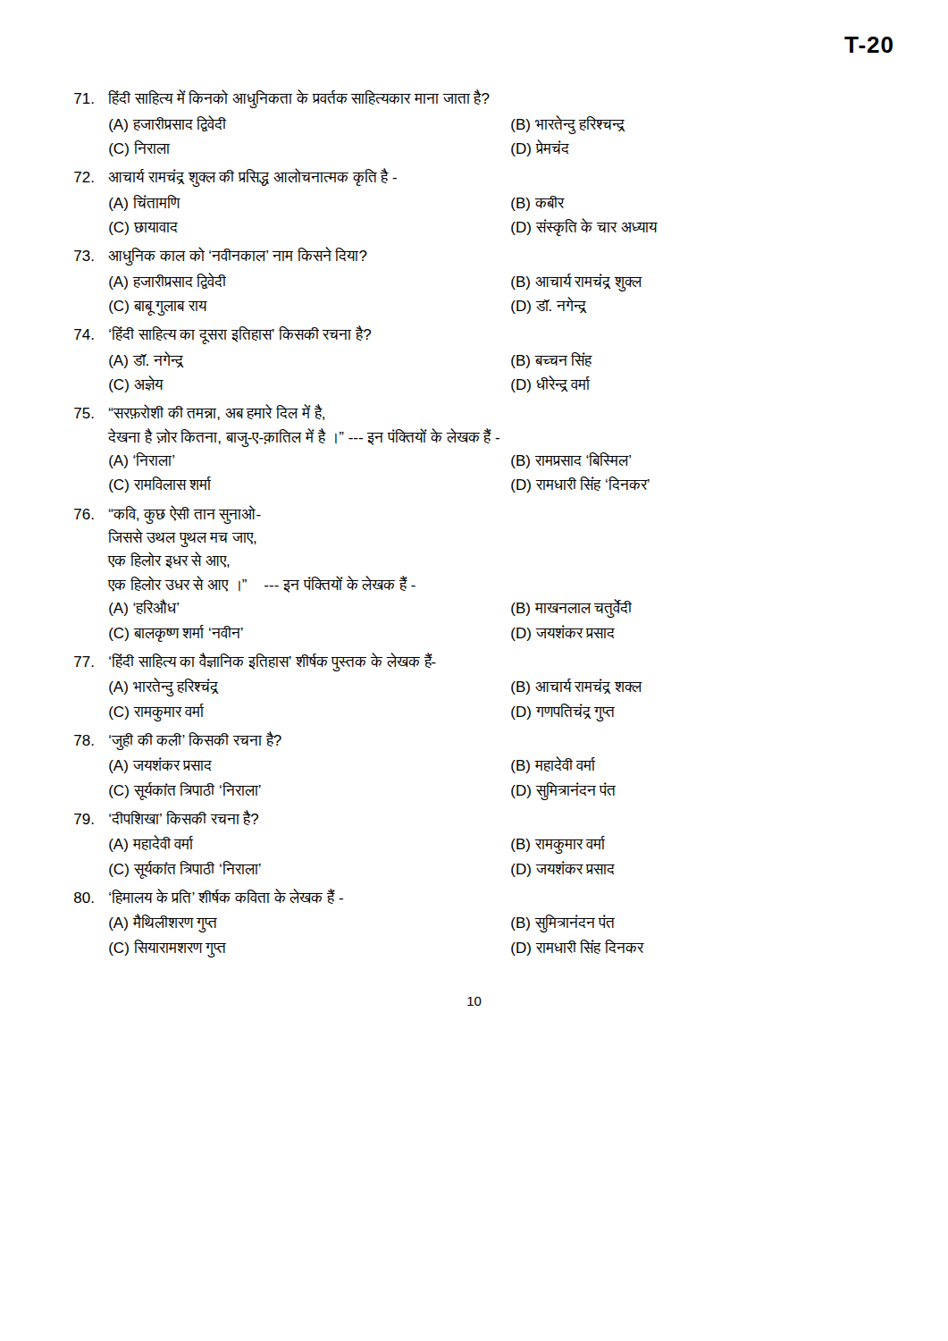T-20
71.
हिंदी साहित्य में किनको आधुनिकता के प्रवर्तक साहित्यकार माना जाता है?
(A) हजारीप्रसाद द्विवेदी
(B) भारतेन्दु हरिश्चन्द्र
(C) निराला
(D) प्रेमचंद
72.
आचार्य रामचंद्र शुक्ल की प्रसिद्ध आलोचनात्मक कृति है -
(A) चिंतामणि
(B) कबीर
(C) छायावाद
(D) संस्कृति के चार अध्याय
73.
आधुनिक काल को ‘नवीनकाल’ नाम किसने दिया?
(A) हजारीप्रसाद द्विवेदी
(B) आचार्य रामचंद्र शुक्ल
(C) बाबू गुलाब राय
(D) डॉ. नगेन्द्र
74.
‘हिंदी साहित्य का दूसरा इतिहास’ किसकी रचना है?
(A) डॉ. नगेन्द्र
(B) बच्चन सिंह
(C) अज्ञेय
(D) धीरेन्द्र वर्मा
75.
“सरफ़रोशी की तमन्ना, अब हमारे दिल में है, देखना है ज़ोर कितना, बाजु-ए-क़ातिल में है ।” --- इन पंक्तियों के लेखक हैं -
(A) ‘निराला’
(B) रामप्रसाद ‘बिस्मिल’
(C) रामविलास शर्मा
(D) रामधारी सिंह ‘दिनकर’
76.
“कवि, कुछ ऐसी तान सुनाओ- जिससे उथल पुथल मच जाए, एक हिलोर इधर से आए, एक हिलोर उधर से आए ।” --- इन पंक्तियों के लेखक हैं -
(A) ‘हरिऔध’
(B) माखनलाल चतुर्वेदी
(C) बालकृष्ण शर्मा ‘नवीन’
(D) जयशंकर प्रसाद
77.
‘हिंदी साहित्य का वैज्ञानिक इतिहास’ शीर्षक पुस्तक के लेखक हैं-
(A) भारतेन्दु हरिश्चंद्र
(B) आचार्य रामचंद्र शक्ल
(C) रामकुमार वर्मा
(D) गणपतिचंद्र गुप्त
78.
‘जुही की कली’ किसकी रचना है?
(A) जयशंकर प्रसाद
(B) महादेवी वर्मा
(C) सूर्यकांत त्रिपाठी ‘निराला’
(D) सुमित्रानंदन पंत
79.
‘दीपशिखा’ किसकी रचना है?
(A) महादेवी वर्मा
(B) रामकुमार वर्मा
(C) सूर्यकांत त्रिपाठी ‘निराला’
(D) जयशंकर प्रसाद
80.
‘हिमालय के प्रति’ शीर्षक कविता के लेखक हैं -
(A) मैथिलीशरण गुप्त
(B) सुमित्रानंदन पंत
(C) सियारामशरण गुप्त
(D) रामधारी सिंह दिनकर
10